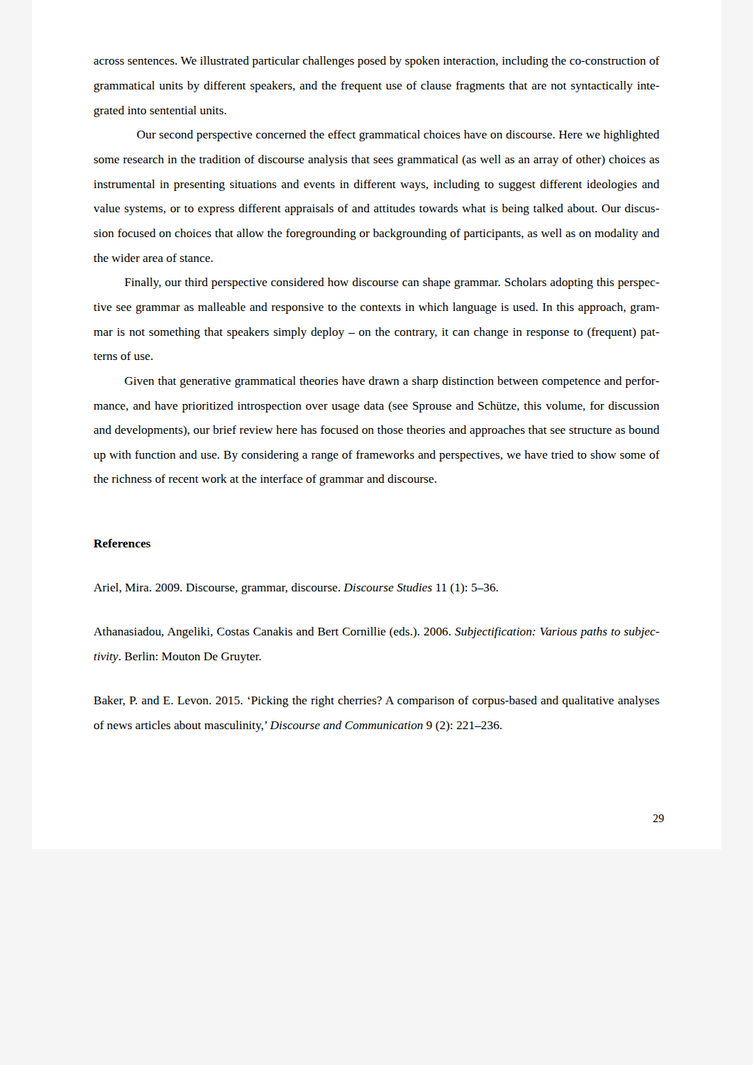across sentences. We illustrated particular challenges posed by spoken interaction, including the co-construction of grammatical units by different speakers, and the frequent use of clause fragments that are not syntactically integrated into sentential units.
Our second perspective concerned the effect grammatical choices have on discourse. Here we highlighted some research in the tradition of discourse analysis that sees grammatical (as well as an array of other) choices as instrumental in presenting situations and events in different ways, including to suggest different ideologies and value systems, or to express different appraisals of and attitudes towards what is being talked about. Our discussion focused on choices that allow the foregrounding or backgrounding of participants, as well as on modality and the wider area of stance.
Finally, our third perspective considered how discourse can shape grammar. Scholars adopting this perspective see grammar as malleable and responsive to the contexts in which language is used. In this approach, grammar is not something that speakers simply deploy – on the contrary, it can change in response to (frequent) patterns of use.
Given that generative grammatical theories have drawn a sharp distinction between competence and performance, and have prioritized introspection over usage data (see Sprouse and Schütze, this volume, for discussion and developments), our brief review here has focused on those theories and approaches that see structure as bound up with function and use. By considering a range of frameworks and perspectives, we have tried to show some of the richness of recent work at the interface of grammar and discourse.
References
Ariel, Mira. 2009. Discourse, grammar, discourse. Discourse Studies 11 (1): 5–36.
Athanasiadou, Angeliki, Costas Canakis and Bert Cornillie (eds.). 2006. Subjectification: Various paths to subjectivity. Berlin: Mouton De Gruyter.
Baker, P. and E. Levon. 2015. ‘Picking the right cherries? A comparison of corpus-based and qualitative analyses of news articles about masculinity,’ Discourse and Communication 9 (2): 221–236.
29